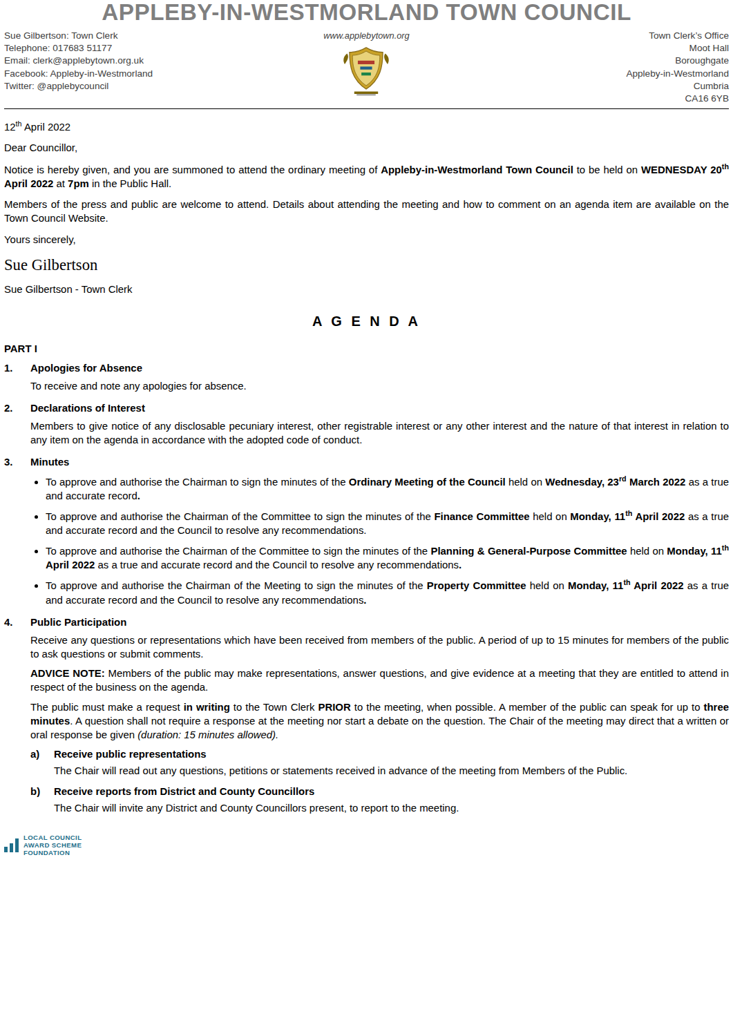APPLEBY-IN-WESTMORLAND TOWN COUNCIL
| Sue Gilbertson: Town Clerk Telephone: 017683 51177 Email: clerk@applebytown.org.uk Facebook: Appleby-in-Westmorland Twitter: @applebycouncil | www.applebytown.org | Town Clerk’s Office Moot Hall Boroughgate Appleby-in-Westmorland Cumbria CA16 6YB |
12th April 2022
Dear Councillor,
Notice is hereby given, and you are summoned to attend the ordinary meeting of Appleby-in-Westmorland Town Council to be held on WEDNESDAY 20th April 2022 at 7pm in the Public Hall.
Members of the press and public are welcome to attend. Details about attending the meeting and how to comment on an agenda item are available on the Town Council Website.
Yours sincerely,
Sue Gilbertson
Sue Gilbertson - Town Clerk
A G E N D A
PART I
Apologies for Absence
To receive and note any apologies for absence.
Declarations of Interest
Members to give notice of any disclosable pecuniary interest, other registrable interest or any other interest and the nature of that interest in relation to any item on the agenda in accordance with the adopted code of conduct.
Minutes
To approve and authorise the Chairman to sign the minutes of the Ordinary Meeting of the Council held on Wednesday, 23rd March 2022 as a true and accurate record.
To approve and authorise the Chairman of the Committee to sign the minutes of the Finance Committee held on Monday, 11th April 2022 as a true and accurate record and the Council to resolve any recommendations.
To approve and authorise the Chairman of the Committee to sign the minutes of the Planning & General-Purpose Committee held on Monday, 11th April 2022 as a true and accurate record and the Council to resolve any recommendations.
To approve and authorise the Chairman of the Meeting to sign the minutes of the Property Committee held on Monday, 11th April 2022 as a true and accurate record and the Council to resolve any recommendations.
Public Participation
Receive any questions or representations which have been received from members of the public. A period of up to 15 minutes for members of the public to ask questions or submit comments.
ADVICE NOTE: Members of the public may make representations, answer questions, and give evidence at a meeting that they are entitled to attend in respect of the business on the agenda.
The public must make a request in writing to the Town Clerk PRIOR to the meeting, when possible. A member of the public can speak for up to three minutes. A question shall not require a response at the meeting nor start a debate on the question. The Chair of the meeting may direct that a written or oral response be given (duration: 15 minutes allowed).
Receive public representations
The Chair will read out any questions, petitions or statements received in advance of the meeting from Members of the Public.
Receive reports from District and County Councillors
The Chair will invite any District and County Councillors present, to report to the meeting.
LOCAL COUNCIL
AWARD SCHEME
FOUNDATION